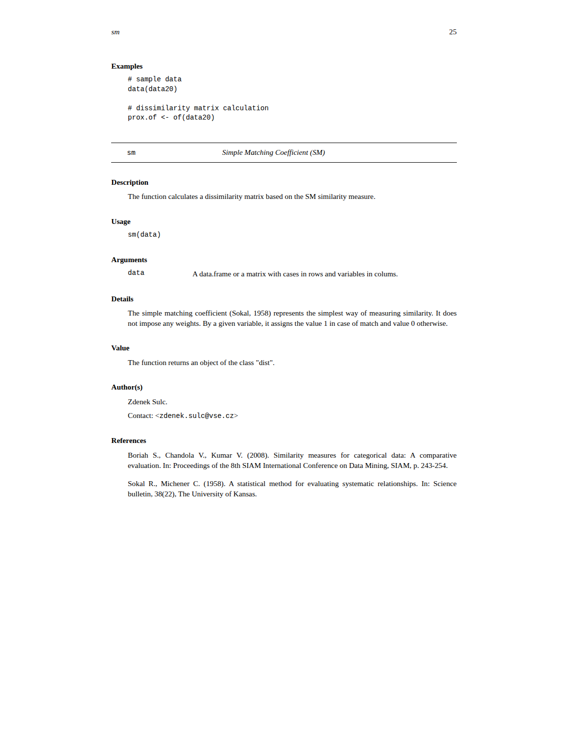sm 25
Examples
# sample data
data(data20)

# dissimilarity matrix calculation
prox.of <- of(data20)
sm Simple Matching Coefficient (SM)
Description
The function calculates a dissimilarity matrix based on the SM similarity measure.
Usage
sm(data)
Arguments
data
A data.frame or a matrix with cases in rows and variables in colums.
Details
The simple matching coefficient (Sokal, 1958) represents the simplest way of measuring similarity. It does not impose any weights. By a given variable, it assigns the value 1 in case of match and value 0 otherwise.
Value
The function returns an object of the class "dist".
Author(s)
Zdenek Sulc.
Contact: <zdenek.sulc@vse.cz>
References
Boriah S., Chandola V., Kumar V. (2008). Similarity measures for categorical data: A comparative evaluation. In: Proceedings of the 8th SIAM International Conference on Data Mining, SIAM, p. 243-254.
Sokal R., Michener C. (1958). A statistical method for evaluating systematic relationships. In: Science bulletin, 38(22), The University of Kansas.